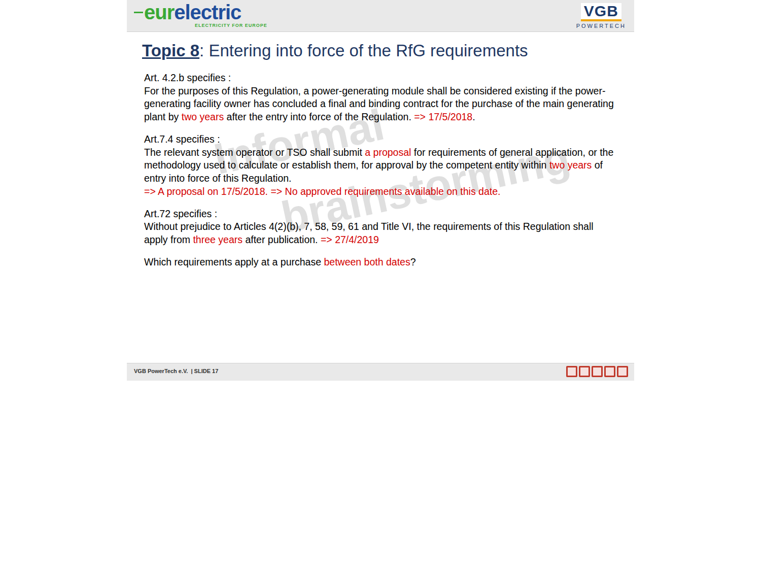eur electric
ELECTRICITY FOR EUROPE
VGB
POWERTECH
Topic 8: Entering into force of the RfG requirements
Informal
brainstorming
Art. 4.2.b specifies :
For the purposes of this Regulation, a power-generating module shall be considered existing if the power-generating facility owner has concluded a final and binding contract for the purchase of the main generating plant by two years after the entry into force of the Regulation. => 17/5/2018.
Art.7.4 specifies :
The relevant system operator or TSO shall submit a proposal for requirements of general application, or the methodology used to calculate or establish them, for approval by the competent entity within two years of entry into force of this Regulation.
=> A proposal on 17/5/2018. => No approved requirements available on this date.
Art.72 specifies :
Without prejudice to Articles 4(2)(b), 7, 58, 59, 61 and Title VI, the requirements of this Regulation shall apply from three years after publication. => 27/4/2019
Which requirements apply at a purchase between both dates?
VGB PowerTech e.V. | SLIDE 17